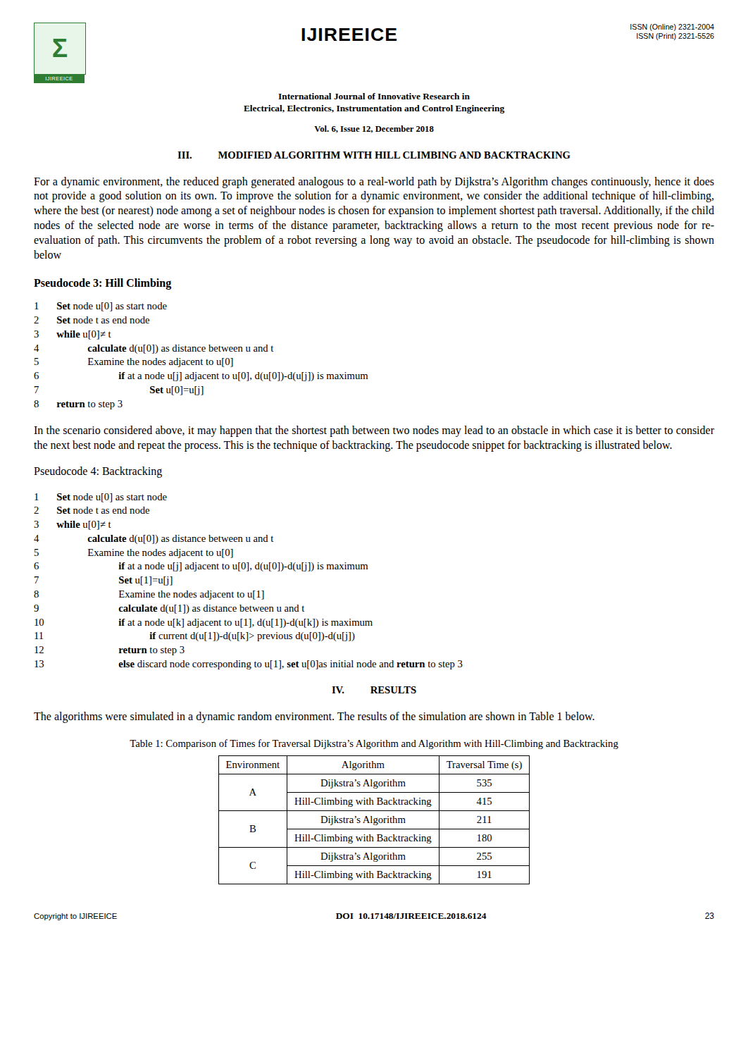Σ
IJIREEICE
IJIREEICE
ISSN (Online) 2321-2004
ISSN (Print) 2321-5526
International Journal of Innovative Research in
Electrical, Electronics, Instrumentation and Control Engineering
Vol. 6, Issue 12, December 2018
III. MODIFIED ALGORITHM WITH HILL CLIMBING AND BACKTRACKING
For a dynamic environment, the reduced graph generated analogous to a real-world path by Dijkstra’s Algorithm changes continuously, hence it does not provide a good solution on its own. To improve the solution for a dynamic environment, we consider the additional technique of hill-climbing, where the best (or nearest) node among a set of neighbour nodes is chosen for expansion to implement shortest path traversal. Additionally, if the child nodes of the selected node are worse in terms of the distance parameter, backtracking allows a return to the most recent previous node for re-evaluation of path. This circumvents the problem of a robot reversing a long way to avoid an obstacle. The pseudocode for hill-climbing is shown below
Pseudocode 3: Hill Climbing
1 Set node u[0] as start node
2 Set node t as end node
3 while u[0]≠ t
4 calculate d(u[0]) as distance between u and t
5 Examine the nodes adjacent to u[0]
6 if at a node u[j] adjacent to u[0], d(u[0])-d(u[j]) is maximum
7 Set u[0]=u[j]
8 return to step 3
In the scenario considered above, it may happen that the shortest path between two nodes may lead to an obstacle in which case it is better to consider the next best node and repeat the process. This is the technique of backtracking. The pseudocode snippet for backtracking is illustrated below.
Pseudocode 4: Backtracking
1 Set node u[0] as start node
2 Set node t as end node
3 while u[0]≠ t
4 calculate d(u[0]) as distance between u and t
5 Examine the nodes adjacent to u[0]
6 if at a node u[j] adjacent to u[0], d(u[0])-d(u[j]) is maximum
7 Set u[1]=u[j]
8 Examine the nodes adjacent to u[1]
9 calculate d(u[1]) as distance between u and t
10 if at a node u[k] adjacent to u[1], d(u[1])-d(u[k]) is maximum
11 if current d(u[1])-d(u[k]> previous d(u[0])-d(u[j])
12 return to step 3
13 else discard node corresponding to u[1], set u[0]as initial node and return to step 3
IV. RESULTS
The algorithms were simulated in a dynamic random environment. The results of the simulation are shown in Table 1 below.
Table 1: Comparison of Times for Traversal Dijkstra’s Algorithm and Algorithm with Hill-Climbing and Backtracking
| Environment | Algorithm | Traversal Time (s) |
| A | Dijkstra’s Algorithm | 535 |
| Hill-Climbing with Backtracking | 415 |
| B | Dijkstra’s Algorithm | 211 |
| Hill-Climbing with Backtracking | 180 |
| C | Dijkstra’s Algorithm | 255 |
| Hill-Climbing with Backtracking | 191 |
Copyright to IJIREEICE DOI 10.17148/IJIREEICE.2018.6124 23